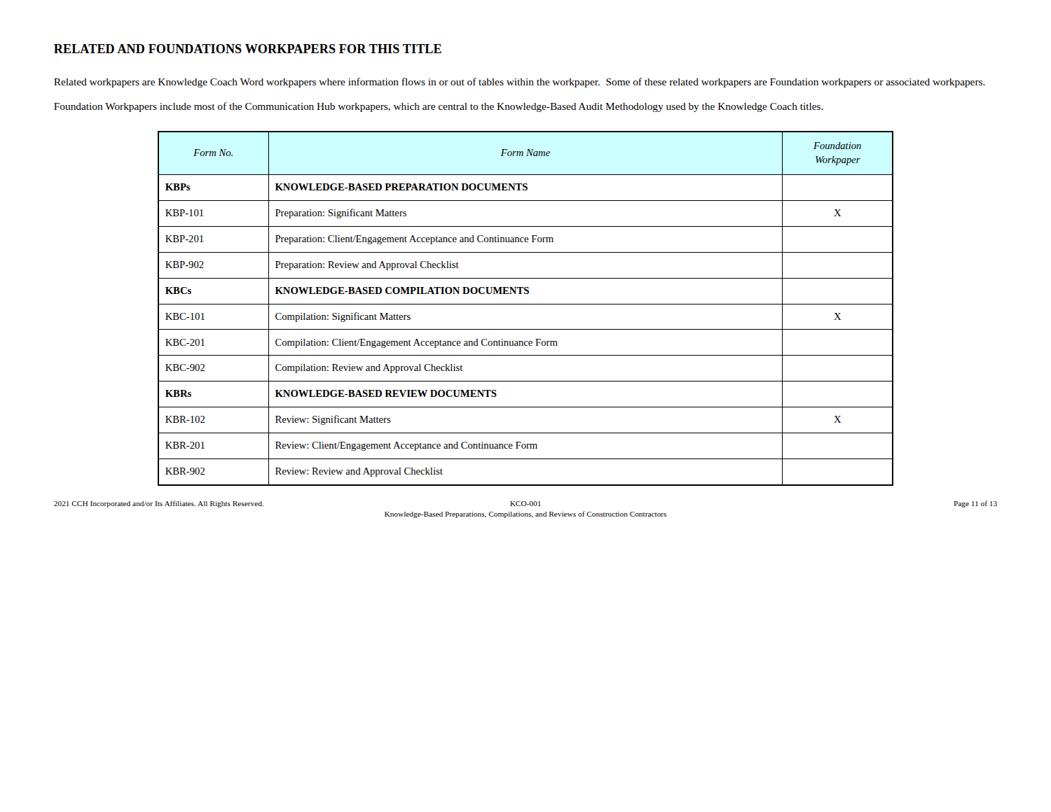RELATED AND FOUNDATIONS WORKPAPERS FOR THIS TITLE
Related workpapers are Knowledge Coach Word workpapers where information flows in or out of tables within the workpaper. Some of these related workpapers are Foundation workpapers or associated workpapers.
Foundation Workpapers include most of the Communication Hub workpapers, which are central to the Knowledge-Based Audit Methodology used by the Knowledge Coach titles.
| Form No. | Form Name | Foundation Workpaper |
| --- | --- | --- |
| KBPs | KNOWLEDGE-BASED PREPARATION DOCUMENTS | |
| KBP-101 | Preparation: Significant Matters | X |
| KBP-201 | Preparation: Client/Engagement Acceptance and Continuance Form | |
| KBP-902 | Preparation: Review and Approval Checklist | |
| KBCs | KNOWLEDGE-BASED COMPILATION DOCUMENTS | |
| KBC-101 | Compilation: Significant Matters | X |
| KBC-201 | Compilation: Client/Engagement Acceptance and Continuance Form | |
| KBC-902 | Compilation: Review and Approval Checklist | |
| KBRs | KNOWLEDGE-BASED REVIEW DOCUMENTS | |
| KBR-102 | Review: Significant Matters | X |
| KBR-201 | Review: Client/Engagement Acceptance and Continuance Form | |
| KBR-902 | Review: Review and Approval Checklist | |
| 2021 CCH Incorporated and/or Its Affiliates. All Rights Reserved. | KCO-001 Knowledge-Based Preparations, Compilations, and Reviews of Construction Contractors | Page 11 of 13 |